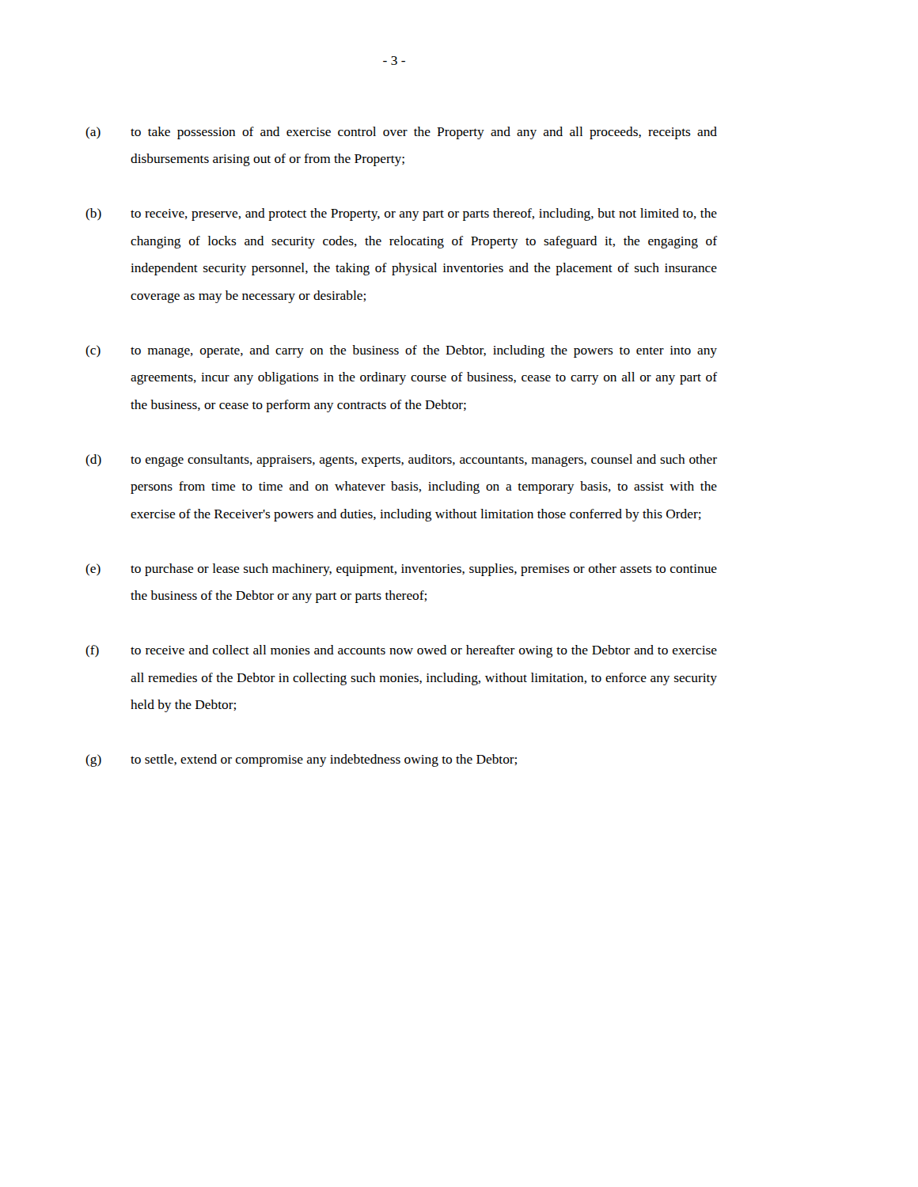- 3 -
(a) to take possession of and exercise control over the Property and any and all proceeds, receipts and disbursements arising out of or from the Property;
(b) to receive, preserve, and protect the Property, or any part or parts thereof, including, but not limited to, the changing of locks and security codes, the relocating of Property to safeguard it, the engaging of independent security personnel, the taking of physical inventories and the placement of such insurance coverage as may be necessary or desirable;
(c) to manage, operate, and carry on the business of the Debtor, including the powers to enter into any agreements, incur any obligations in the ordinary course of business, cease to carry on all or any part of the business, or cease to perform any contracts of the Debtor;
(d) to engage consultants, appraisers, agents, experts, auditors, accountants, managers, counsel and such other persons from time to time and on whatever basis, including on a temporary basis, to assist with the exercise of the Receiver's powers and duties, including without limitation those conferred by this Order;
(e) to purchase or lease such machinery, equipment, inventories, supplies, premises or other assets to continue the business of the Debtor or any part or parts thereof;
(f) to receive and collect all monies and accounts now owed or hereafter owing to the Debtor and to exercise all remedies of the Debtor in collecting such monies, including, without limitation, to enforce any security held by the Debtor;
(g) to settle, extend or compromise any indebtedness owing to the Debtor;